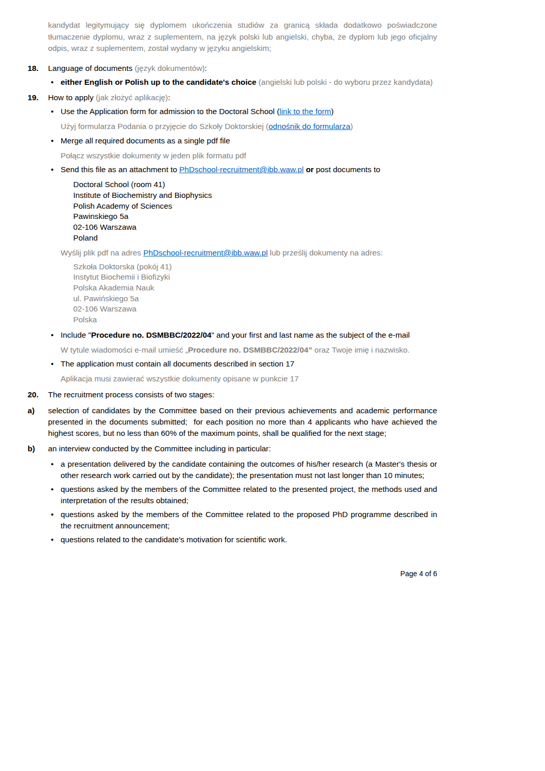kandydat legitymujący się dyplomem ukończenia studiów za granicą składa dodatkowo poświadczone tłumaczenie dyplomu, wraz z suplementem, na język polski lub angielski, chyba, że dyplom lub jego oficjalny odpis, wraz z suplementem, został wydany w języku angielskim;
18. Language of documents (język dokumentów):
either English or Polish up to the candidate's choice (angielski lub polski - do wyboru przez kandydata)
19. How to apply (jak złożyć aplikację):
Use the Application form for admission to the Doctoral School (link to the form)
Użyj formularza Podania o przyjęcie do Szkoły Doktorskiej (odnośnik do formularza)
Merge all required documents as a single pdf file
Połącz wszystkie dokumenty w jeden plik formatu pdf
Send this file as an attachment to PhDschool-recruitment@ibb.waw.pl or post documents to
Doctoral School (room 41)
Institute of Biochemistry and Biophysics
Polish Academy of Sciences
Pawinskiego 5a
02-106 Warszawa
Poland
Wyślij plik pdf na adres PhDschool-recruitment@ibb.waw.pl lub prześlij dokumenty na adres:
Szkoła Doktorska (pokój 41)
Instytut Biochemii i Biofizyki
Polska Akademia Nauk
ul. Pawińskiego 5a
02-106 Warszawa
Polska
Include "Procedure no. DSMBBC/2022/04" and your first and last name as the subject of the e-mail
W tytule wiadomości e-mail umieść „Procedure no. DSMBBC/2022/04” oraz Twoje imię i nazwisko.
The application must contain all documents described in section 17
Aplikacja musi zawierać wszystkie dokumenty opisane w punkcie 17
20. The recruitment process consists of two stages:
a) selection of candidates by the Committee based on their previous achievements and academic performance presented in the documents submitted; for each position no more than 4 applicants who have achieved the highest scores, but no less than 60% of the maximum points, shall be qualified for the next stage;
b) an interview conducted by the Committee including in particular:
a presentation delivered by the candidate containing the outcomes of his/her research (a Master's thesis or other research work carried out by the candidate); the presentation must not last longer than 10 minutes;
questions asked by the members of the Committee related to the presented project, the methods used and interpretation of the results obtained;
questions asked by the members of the Committee related to the proposed PhD programme described in the recruitment announcement;
questions related to the candidate's motivation for scientific work.
Page 4 of 6